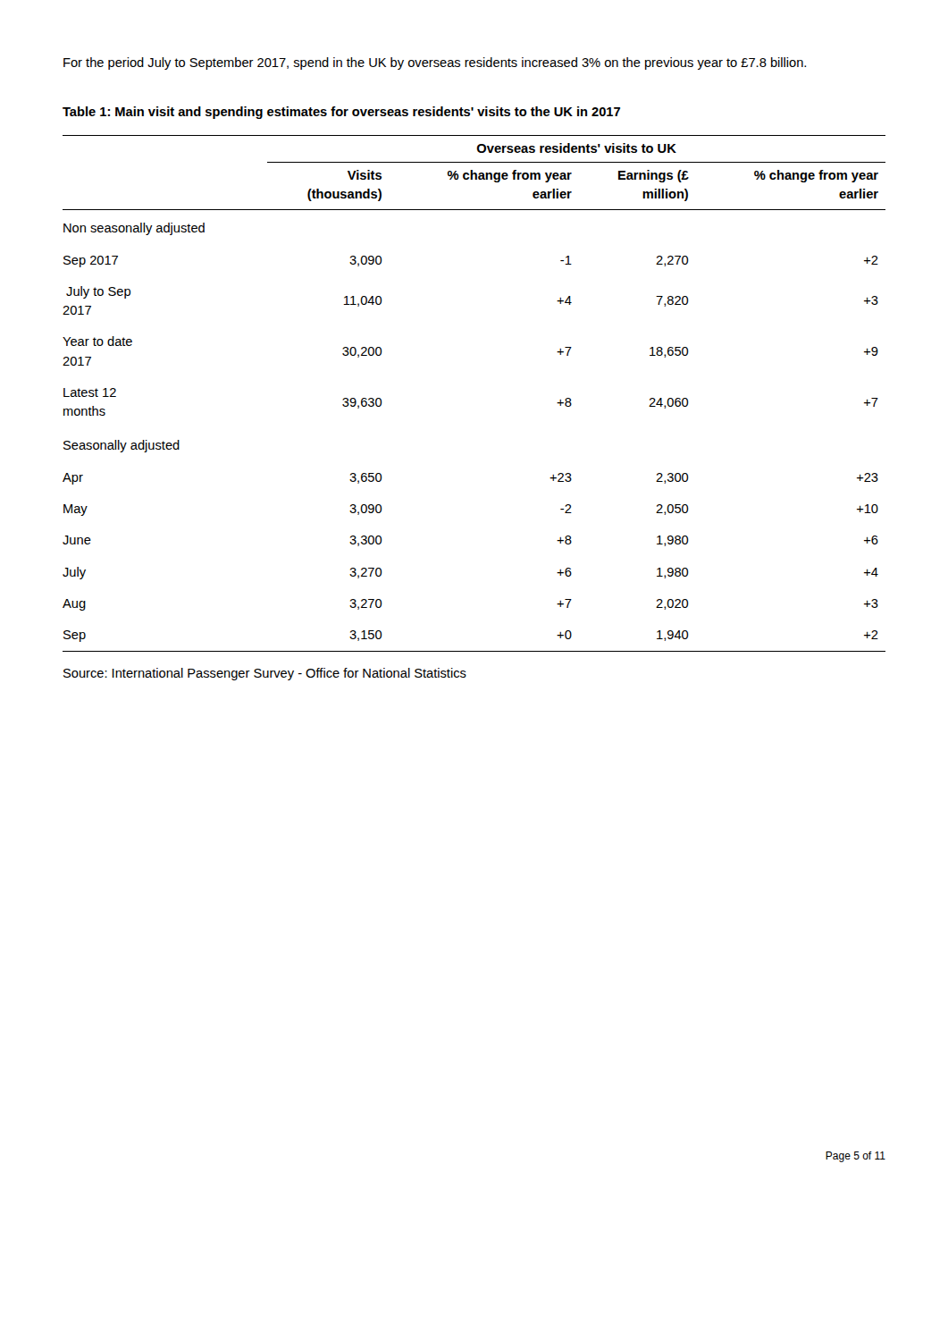For the period July to September 2017, spend in the UK by overseas residents increased 3% on the previous year to £7.8 billion.
Table 1: Main visit and spending estimates for overseas residents' visits to the UK in 2017
| | Overseas residents' visits to UK |
| --- | --- |
| | Visits (thousands) | % change from year earlier | Earnings (£ million) | % change from year earlier |
| Non seasonally adjusted | | | | |
| Sep 2017 | 3,090 | -1 | 2,270 | +2 |
| July to Sep 2017 | 11,040 | +4 | 7,820 | +3 |
| Year to date 2017 | 30,200 | +7 | 18,650 | +9 |
| Latest 12 months | 39,630 | +8 | 24,060 | +7 |
| Seasonally adjusted | | | | |
| Apr | 3,650 | +23 | 2,300 | +23 |
| May | 3,090 | -2 | 2,050 | +10 |
| June | 3,300 | +8 | 1,980 | +6 |
| July | 3,270 | +6 | 1,980 | +4 |
| Aug | 3,270 | +7 | 2,020 | +3 |
| Sep | 3,150 | +0 | 1,940 | +2 |
Source: International Passenger Survey - Office for National Statistics
Page 5 of 11